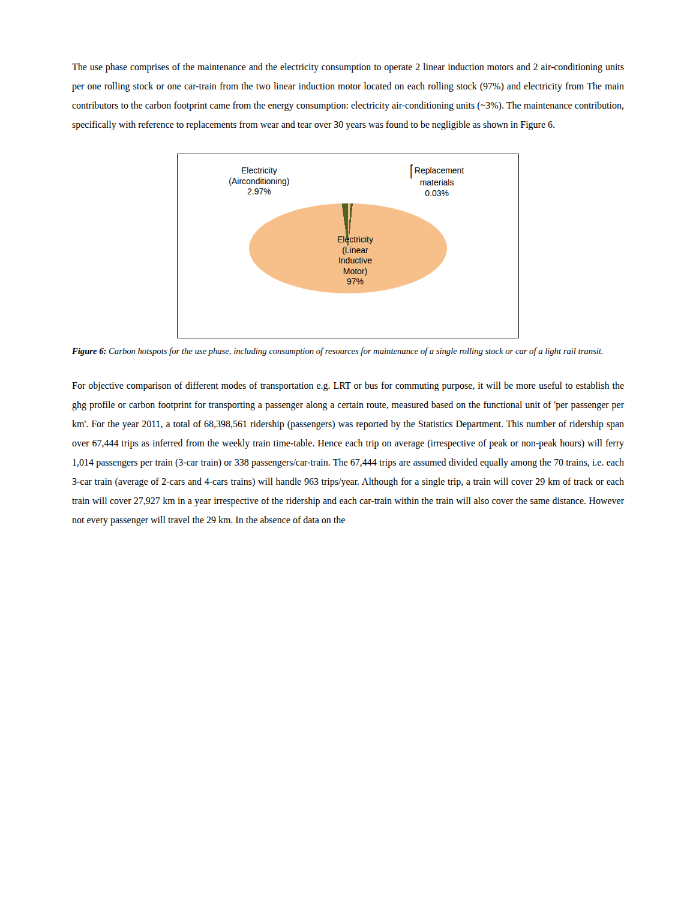The use phase comprises of the maintenance and the electricity consumption to operate 2 linear induction motors and 2 air-conditioning units per one rolling stock or one car-train from the two linear induction motor located on each rolling stock (97%) and electricity from The main contributors to the carbon footprint came from the energy consumption: electricity air-conditioning units (~3%). The maintenance contribution, specifically with reference to replacements from wear and tear over 30 years was found to be negligible as shown in Figure 6.
Electricity
(Airconditioning)
2.97%
⌈Replacement
materials
0.03%
Electricity
(Linear
Inductive
Motor)
97%
Figure 6: Carbon hotspots for the use phase, including consumption of resources for maintenance of a single rolling stock or car of a light rail transit.
For objective comparison of different modes of transportation e.g. LRT or bus for commuting purpose, it will be more useful to establish the ghg profile or carbon footprint for transporting a passenger along a certain route, measured based on the functional unit of 'per passenger per km'. For the year 2011, a total of 68,398,561 ridership (passengers) was reported by the Statistics Department. This number of ridership span over 67,444 trips as inferred from the weekly train time-table. Hence each trip on average (irrespective of peak or non-peak hours) will ferry 1,014 passengers per train (3-car train) or 338 passengers/car-train. The 67,444 trips are assumed divided equally among the 70 trains, i.e. each 3-car train (average of 2-cars and 4-cars trains) will handle 963 trips/year. Although for a single trip, a train will cover 29 km of track or each train will cover 27,927 km in a year irrespective of the ridership and each car-train within the train will also cover the same distance. However not every passenger will travel the 29 km. In the absence of data on the